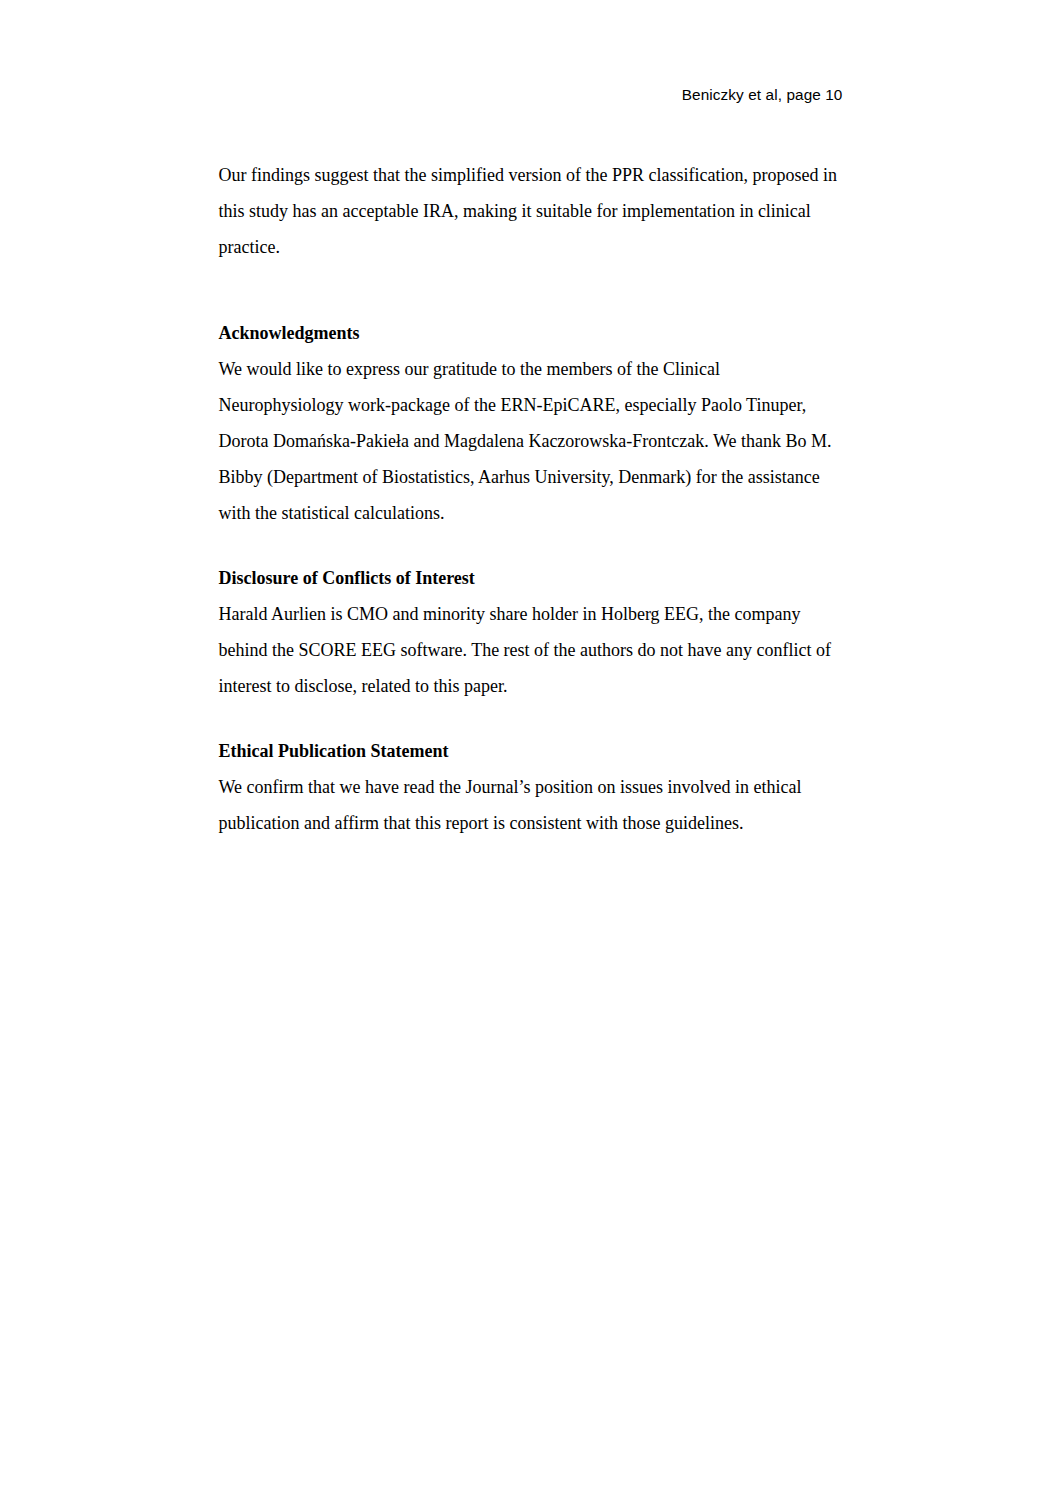Beniczky et al, page 10
Our findings suggest that the simplified version of the PPR classification, proposed in this study has an acceptable IRA, making it suitable for implementation in clinical practice.
Acknowledgments
We would like to express our gratitude to the members of the Clinical Neurophysiology work-package of the ERN-EpiCARE, especially Paolo Tinuper, Dorota Domańska-Pakieła and Magdalena Kaczorowska-Frontczak. We thank Bo M. Bibby (Department of Biostatistics, Aarhus University, Denmark) for the assistance with the statistical calculations.
Disclosure of Conflicts of Interest
Harald Aurlien is CMO and minority share holder in Holberg EEG, the company behind the SCORE EEG software. The rest of the authors do not have any conflict of interest to disclose, related to this paper.
Ethical Publication Statement
We confirm that we have read the Journal’s position on issues involved in ethical publication and affirm that this report is consistent with those guidelines.